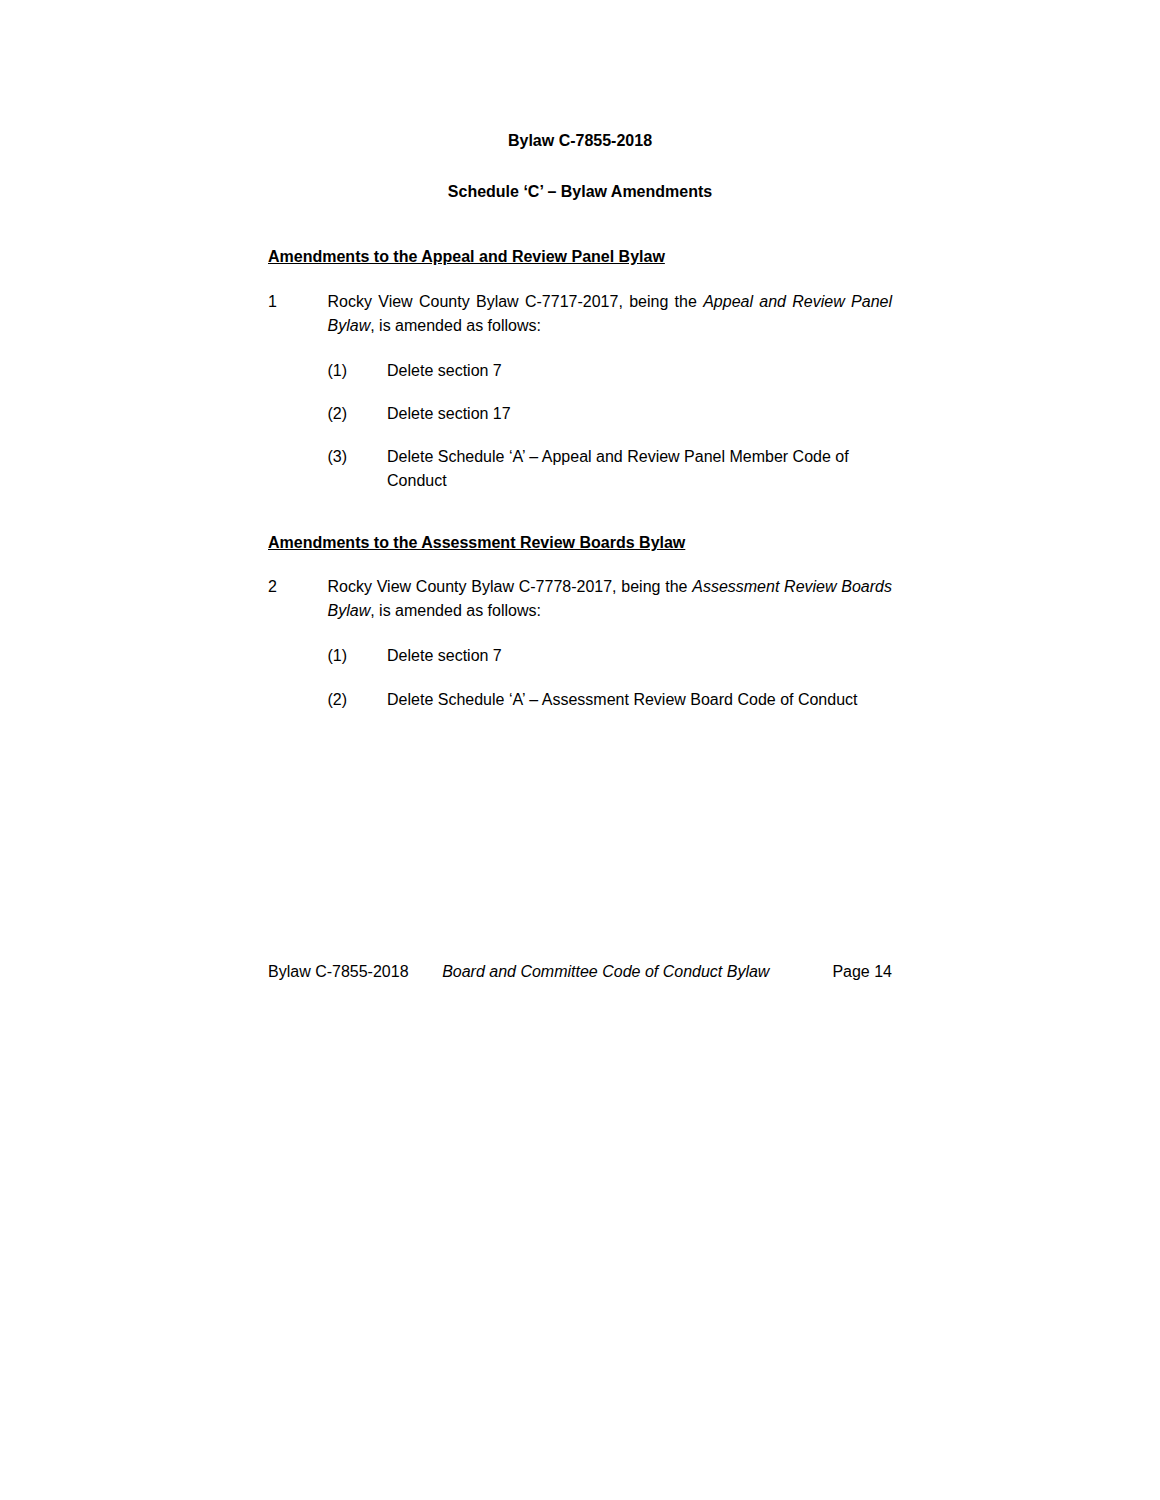Bylaw C-7855-2018
Schedule ‘C’ – Bylaw Amendments
Amendments to the Appeal and Review Panel Bylaw
1
Rocky View County Bylaw C-7717-2017, being the Appeal and Review Panel Bylaw, is amended as follows:
(1)
Delete section 7
(2)
Delete section 17
(3)
Delete Schedule ‘A’ – Appeal and Review Panel Member Code of Conduct
Amendments to the Assessment Review Boards Bylaw
2
Rocky View County Bylaw C-7778-2017, being the Assessment Review Boards Bylaw, is amended as follows:
(1)
Delete section 7
(2)
Delete Schedule ‘A’ – Assessment Review Board Code of Conduct
Bylaw C-7855-2018
Board and Committee Code of Conduct Bylaw
Page 14